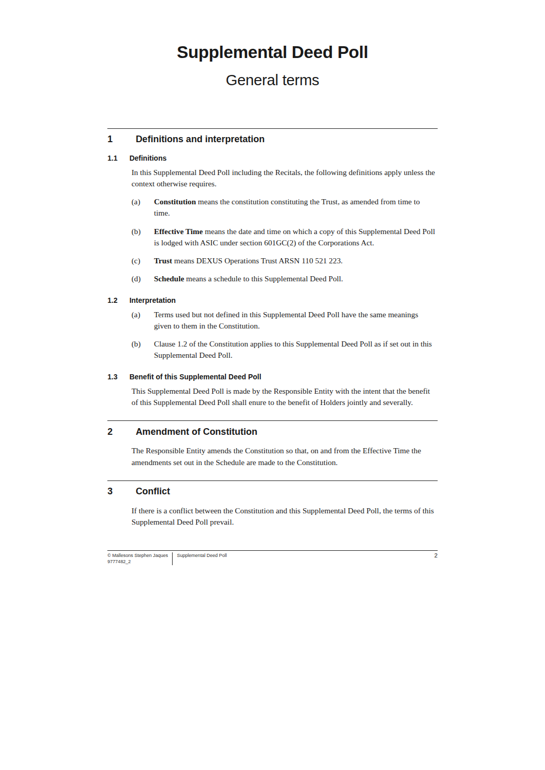Supplemental Deed Poll
General terms
1 Definitions and interpretation
1.1 Definitions
In this Supplemental Deed Poll including the Recitals, the following definitions apply unless the context otherwise requires.
Constitution means the constitution constituting the Trust, as amended from time to time.
Effective Time means the date and time on which a copy of this Supplemental Deed Poll is lodged with ASIC under section 601GC(2) of the Corporations Act.
Trust means DEXUS Operations Trust ARSN 110 521 223.
Schedule means a schedule to this Supplemental Deed Poll.
1.2 Interpretation
Terms used but not defined in this Supplemental Deed Poll have the same meanings given to them in the Constitution.
Clause 1.2 of the Constitution applies to this Supplemental Deed Poll as if set out in this Supplemental Deed Poll.
1.3 Benefit of this Supplemental Deed Poll
This Supplemental Deed Poll is made by the Responsible Entity with the intent that the benefit of this Supplemental Deed Poll shall enure to the benefit of Holders jointly and severally.
2 Amendment of Constitution
The Responsible Entity amends the Constitution so that, on and from the Effective Time the amendments set out in the Schedule are made to the Constitution.
3 Conflict
If there is a conflict between the Constitution and this Supplemental Deed Poll, the terms of this Supplemental Deed Poll prevail.
© Mallesons Stephen Jaques
9777482_2
Supplemental Deed Poll
2